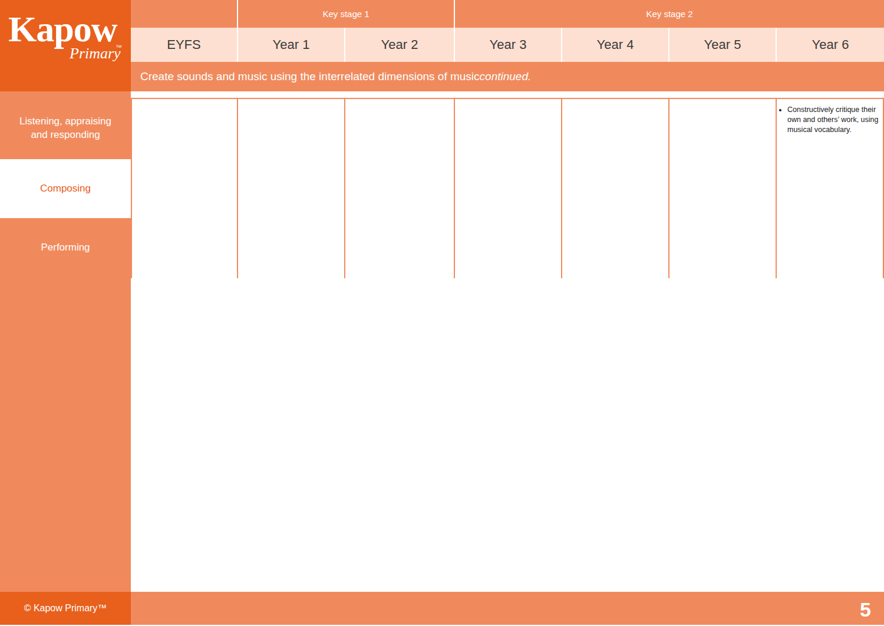Kapow Primary ™
Listening, appraising
and responding
Composing
Performing
Key stage 1
Key stage 2
EYFS
Year 1
Year 2
Year 3
Year 4
Year 5
Year 6
Create sounds and music using the interrelated dimensions of music continued.
Constructively critique their own and others’ work, using musical vocabulary.
© Kapow Primary™
5